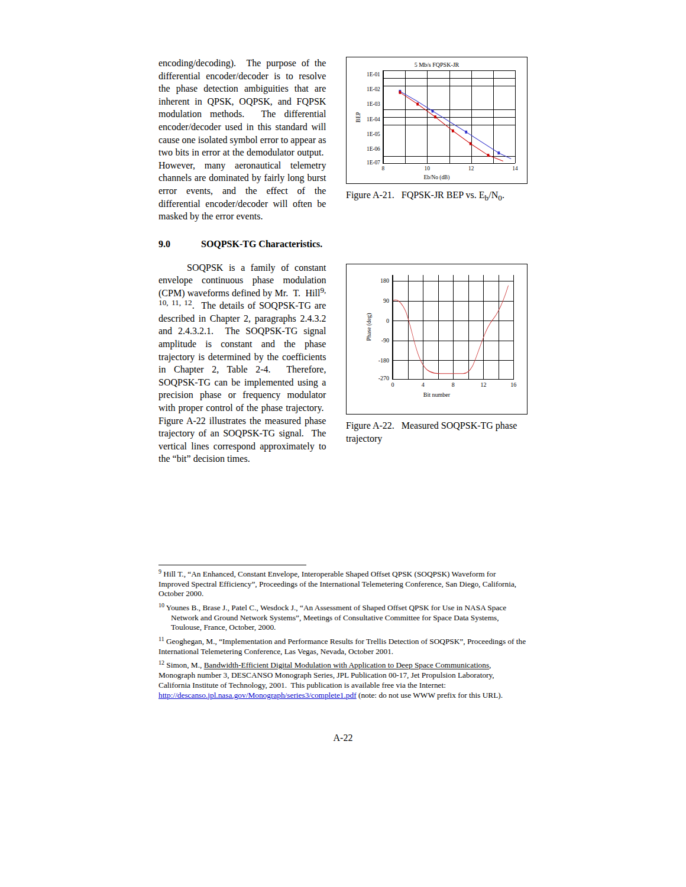encoding/decoding). The purpose of the differential encoder/decoder is to resolve the phase detection ambiguities that are inherent in QPSK, OQPSK, and FQPSK modulation methods. The differential encoder/decoder used in this standard will cause one isolated symbol error to appear as two bits in error at the demodulator output. However, many aeronautical telemetry channels are dominated by fairly long burst error events, and the effect of the differential encoder/decoder will often be masked by the error events.
9.0 SOQPSK-TG Characteristics.
SOQPSK is a family of constant envelope continuous phase modulation (CPM) waveforms defined by Mr. T. Hill9, 10, 11, 12. The details of SOQPSK-TG are described in Chapter 2, paragraphs 2.4.3.2 and 2.4.3.2.1. The SOQPSK-TG signal amplitude is constant and the phase trajectory is determined by the coefficients in Chapter 2, Table 2-4. Therefore, SOQPSK-TG can be implemented using a precision phase or frequency modulator with proper control of the phase trajectory. Figure A-22 illustrates the measured phase trajectory of an SOQPSK-TG signal. The vertical lines correspond approximately to the “bit” decision times.
5 Mb/s FQPSK-JR
BEP
1E-01
1E-02
1E-03
1E-04
1E-05
1E-06
1E-07
8
10
12
14
Eb/No (dB)
Figure A-21. FQPSK-JR BEP vs. Eb/N0.
Phase (deg)
180
90
0
-90
-180
-270
0
4
8
12
16
Bit number
Figure A-22. Measured SOQPSK-TG phase trajectory
9 Hill T., “An Enhanced, Constant Envelope, Interoperable Shaped Offset QPSK (SOQPSK) Waveform for Improved Spectral Efficiency”, Proceedings of the International Telemetering Conference, San Diego, California, October 2000.
10 Younes B., Brase J., Patel C., Wesdock J., “An Assessment of Shaped Offset QPSK for Use in NASA Space Network and Ground Network Systems”, Meetings of Consultative Committee for Space Data Systems, Toulouse, France, October, 2000.
11 Geoghegan, M., “Implementation and Performance Results for Trellis Detection of SOQPSK”, Proceedings of the International Telemetering Conference, Las Vegas, Nevada, October 2001.
12 Simon, M., Bandwidth-Efficient Digital Modulation with Application to Deep Space Communications, Monograph number 3, DESCANSO Monograph Series, JPL Publication 00-17, Jet Propulsion Laboratory, California Institute of Technology, 2001. This publication is available free via the Internet: http://descanso.jpl.nasa.gov/Monograph/series3/complete1.pdf (note: do not use WWW prefix for this URL).
A-22